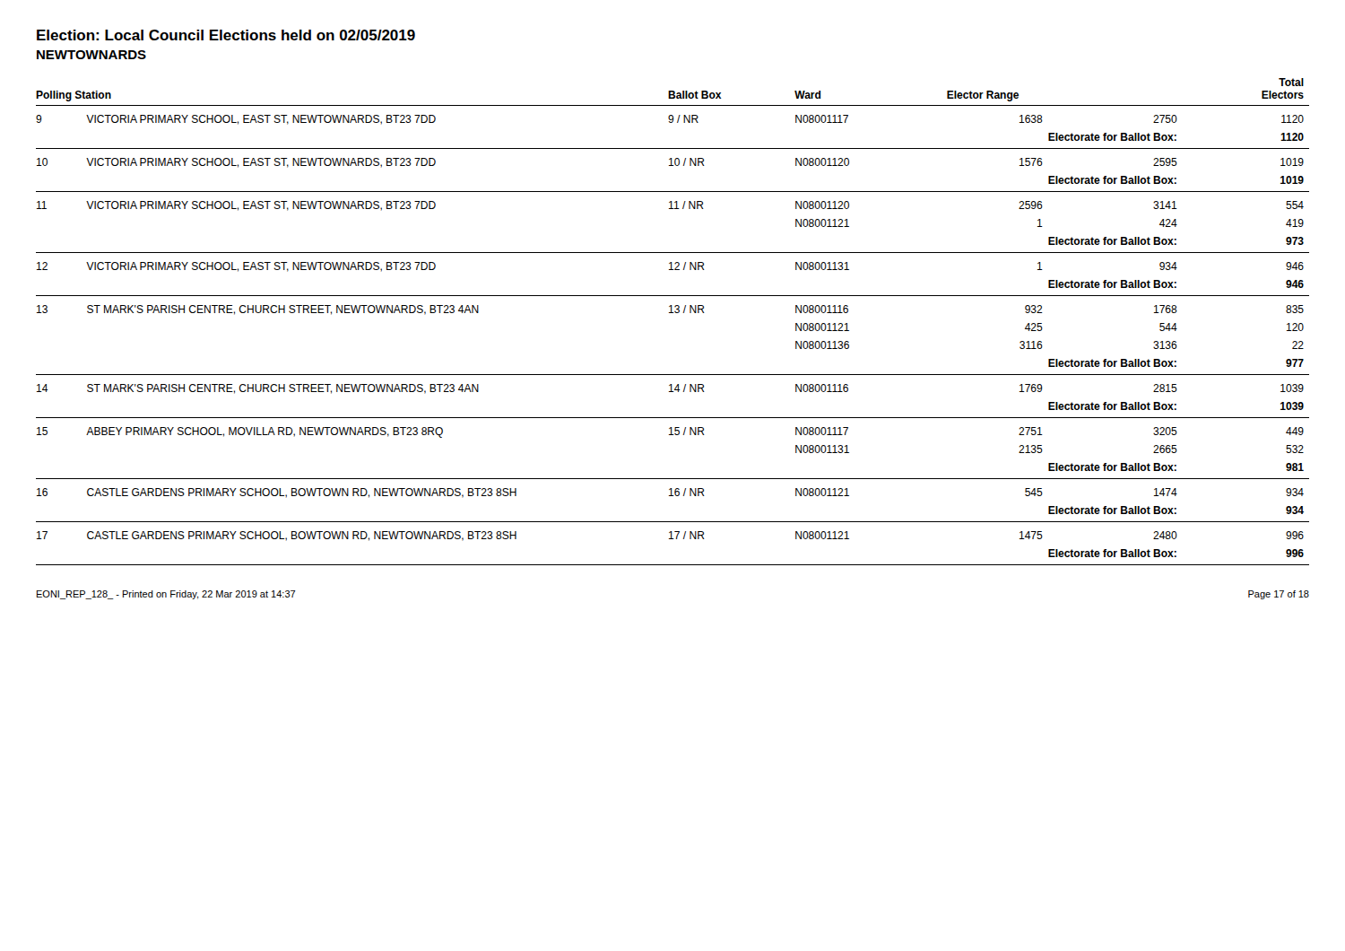Election: Local Council Elections held on 02/05/2019
NEWTOWNARDS
| Polling Station | Ballot Box | Ward | Elector Range | Total Electors |
| --- | --- | --- | --- | --- |
| 9 | VICTORIA PRIMARY SCHOOL, EAST ST, NEWTOWNARDS, BT23 7DD | 9 / NR | N08001117 | 1638 | 2750 | 1120 |
| | Electorate for Ballot Box: | 1120 |
| 10 | VICTORIA PRIMARY SCHOOL, EAST ST, NEWTOWNARDS, BT23 7DD | 10 / NR | N08001120 | 1576 | 2595 | 1019 |
| | Electorate for Ballot Box: | 1019 |
| 11 | VICTORIA PRIMARY SCHOOL, EAST ST, NEWTOWNARDS, BT23 7DD | 11 / NR | N08001120 | 2596 | 3141 | 554 |
| | | | N08001121 | 1 | 424 | 419 |
| | Electorate for Ballot Box: | 973 |
| 12 | VICTORIA PRIMARY SCHOOL, EAST ST, NEWTOWNARDS, BT23 7DD | 12 / NR | N08001131 | 1 | 934 | 946 |
| | Electorate for Ballot Box: | 946 |
| 13 | ST MARK'S PARISH CENTRE, CHURCH STREET, NEWTOWNARDS, BT23 4AN | 13 / NR | N08001116 | 932 | 1768 | 835 |
| | | | N08001121 | 425 | 544 | 120 |
| | | | N08001136 | 3116 | 3136 | 22 |
| | Electorate for Ballot Box: | 977 |
| 14 | ST MARK'S PARISH CENTRE, CHURCH STREET, NEWTOWNARDS, BT23 4AN | 14 / NR | N08001116 | 1769 | 2815 | 1039 |
| | Electorate for Ballot Box: | 1039 |
| 15 | ABBEY PRIMARY SCHOOL, MOVILLA RD, NEWTOWNARDS, BT23 8RQ | 15 / NR | N08001117 | 2751 | 3205 | 449 |
| | | | N08001131 | 2135 | 2665 | 532 |
| | Electorate for Ballot Box: | 981 |
| 16 | CASTLE GARDENS PRIMARY SCHOOL, BOWTOWN RD, NEWTOWNARDS, BT23 8SH | 16 / NR | N08001121 | 545 | 1474 | 934 |
| | Electorate for Ballot Box: | 934 |
| 17 | CASTLE GARDENS PRIMARY SCHOOL, BOWTOWN RD, NEWTOWNARDS, BT23 8SH | 17 / NR | N08001121 | 1475 | 2480 | 996 |
| | Electorate for Ballot Box: | 996 |
EONI_REP_128_ - Printed on Friday, 22 Mar 2019 at 14:37 Page 17 of 18